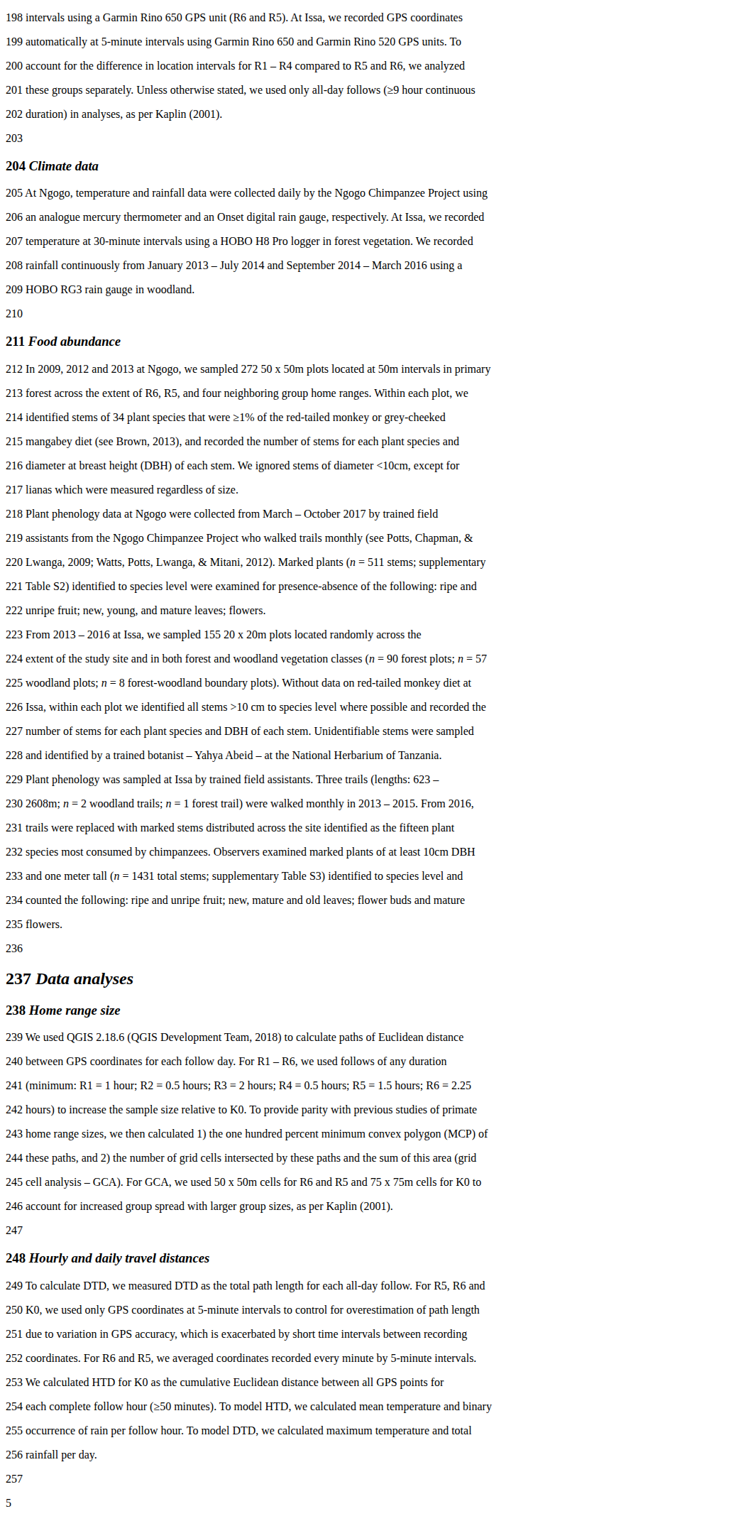198 intervals using a Garmin Rino 650 GPS unit (R6 and R5). At Issa, we recorded GPS coordinates
199 automatically at 5-minute intervals using Garmin Rino 650 and Garmin Rino 520 GPS units. To
200 account for the difference in location intervals for R1 – R4 compared to R5 and R6, we analyzed
201 these groups separately. Unless otherwise stated, we used only all-day follows (≥9 hour continuous
202 duration) in analyses, as per Kaplin (2001).
203
204 Climate data
205 At Ngogo, temperature and rainfall data were collected daily by the Ngogo Chimpanzee Project using
206 an analogue mercury thermometer and an Onset digital rain gauge, respectively. At Issa, we recorded
207 temperature at 30-minute intervals using a HOBO H8 Pro logger in forest vegetation. We recorded
208 rainfall continuously from January 2013 – July 2014 and September 2014 – March 2016 using a
209 HOBO RG3 rain gauge in woodland.
210
211 Food abundance
212 In 2009, 2012 and 2013 at Ngogo, we sampled 272 50 x 50m plots located at 50m intervals in primary
213 forest across the extent of R6, R5, and four neighboring group home ranges. Within each plot, we
214 identified stems of 34 plant species that were ≥1% of the red-tailed monkey or grey-cheeked
215 mangabey diet (see Brown, 2013), and recorded the number of stems for each plant species and
216 diameter at breast height (DBH) of each stem. We ignored stems of diameter <10cm, except for
217 lianas which were measured regardless of size.
218 Plant phenology data at Ngogo were collected from March – October 2017 by trained field
219 assistants from the Ngogo Chimpanzee Project who walked trails monthly (see Potts, Chapman, &
220 Lwanga, 2009; Watts, Potts, Lwanga, & Mitani, 2012). Marked plants (n = 511 stems; supplementary
221 Table S2) identified to species level were examined for presence-absence of the following: ripe and
222 unripe fruit; new, young, and mature leaves; flowers.
223 From 2013 – 2016 at Issa, we sampled 155 20 x 20m plots located randomly across the
224 extent of the study site and in both forest and woodland vegetation classes (n = 90 forest plots; n = 57
225 woodland plots; n = 8 forest-woodland boundary plots). Without data on red-tailed monkey diet at
226 Issa, within each plot we identified all stems >10 cm to species level where possible and recorded the
227 number of stems for each plant species and DBH of each stem. Unidentifiable stems were sampled
228 and identified by a trained botanist – Yahya Abeid – at the National Herbarium of Tanzania.
229 Plant phenology was sampled at Issa by trained field assistants. Three trails (lengths: 623 –
230 2608m; n = 2 woodland trails; n = 1 forest trail) were walked monthly in 2013 – 2015. From 2016,
231 trails were replaced with marked stems distributed across the site identified as the fifteen plant
232 species most consumed by chimpanzees. Observers examined marked plants of at least 10cm DBH
233 and one meter tall (n = 1431 total stems; supplementary Table S3) identified to species level and
234 counted the following: ripe and unripe fruit; new, mature and old leaves; flower buds and mature
235 flowers.
236
237 Data analyses
238 Home range size
239 We used QGIS 2.18.6 (QGIS Development Team, 2018) to calculate paths of Euclidean distance
240 between GPS coordinates for each follow day. For R1 – R6, we used follows of any duration
241 (minimum: R1 = 1 hour; R2 = 0.5 hours; R3 = 2 hours; R4 = 0.5 hours; R5 = 1.5 hours; R6 = 2.25
242 hours) to increase the sample size relative to K0. To provide parity with previous studies of primate
243 home range sizes, we then calculated 1) the one hundred percent minimum convex polygon (MCP) of
244 these paths, and 2) the number of grid cells intersected by these paths and the sum of this area (grid
245 cell analysis – GCA). For GCA, we used 50 x 50m cells for R6 and R5 and 75 x 75m cells for K0 to
246 account for increased group spread with larger group sizes, as per Kaplin (2001).
247
248 Hourly and daily travel distances
249 To calculate DTD, we measured DTD as the total path length for each all-day follow. For R5, R6 and
250 K0, we used only GPS coordinates at 5-minute intervals to control for overestimation of path length
251 due to variation in GPS accuracy, which is exacerbated by short time intervals between recording
252 coordinates. For R6 and R5, we averaged coordinates recorded every minute by 5-minute intervals.
253 We calculated HTD for K0 as the cumulative Euclidean distance between all GPS points for
254 each complete follow hour (≥50 minutes). To model HTD, we calculated mean temperature and binary
255 occurrence of rain per follow hour. To model DTD, we calculated maximum temperature and total
256 rainfall per day.
257
5